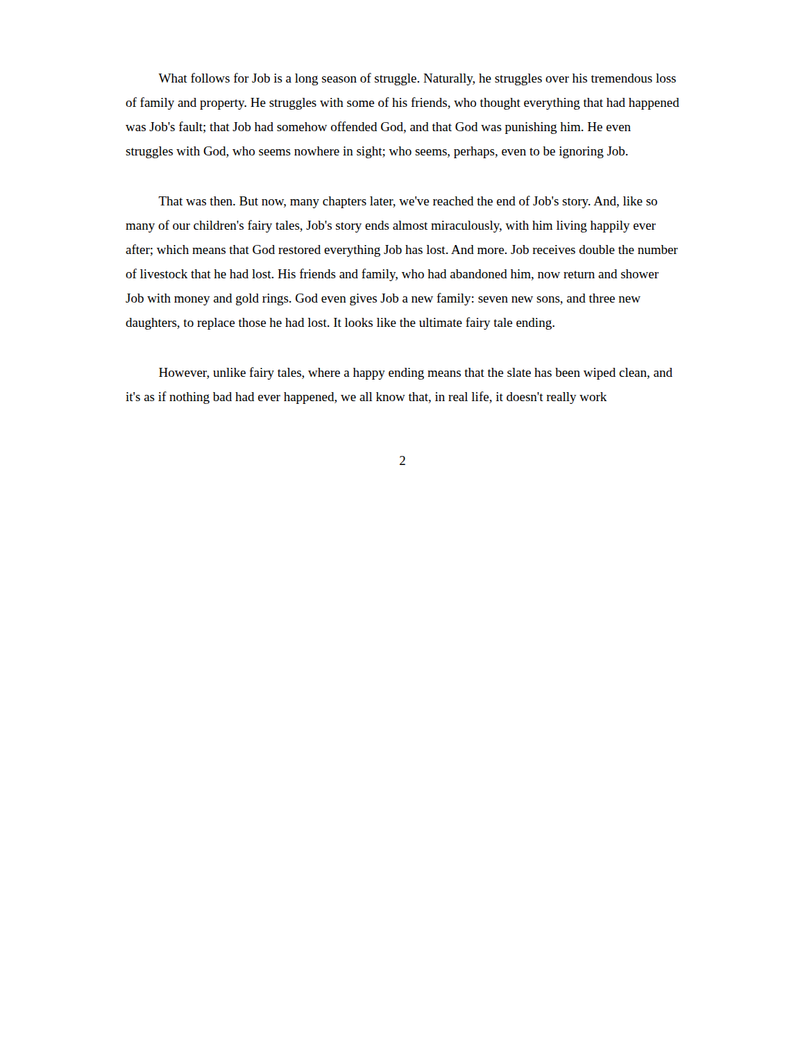What follows for Job is a long season of struggle. Naturally, he struggles over his tremendous loss of family and property. He struggles with some of his friends, who thought everything that had happened was Job's fault; that Job had somehow offended God, and that God was punishing him. He even struggles with God, who seems nowhere in sight; who seems, perhaps, even to be ignoring Job.
That was then. But now, many chapters later, we've reached the end of Job's story. And, like so many of our children's fairy tales, Job's story ends almost miraculously, with him living happily ever after; which means that God restored everything Job has lost. And more. Job receives double the number of livestock that he had lost. His friends and family, who had abandoned him, now return and shower Job with money and gold rings. God even gives Job a new family: seven new sons, and three new daughters, to replace those he had lost. It looks like the ultimate fairy tale ending.
However, unlike fairy tales, where a happy ending means that the slate has been wiped clean, and it's as if nothing bad had ever happened, we all know that, in real life, it doesn't really work
2